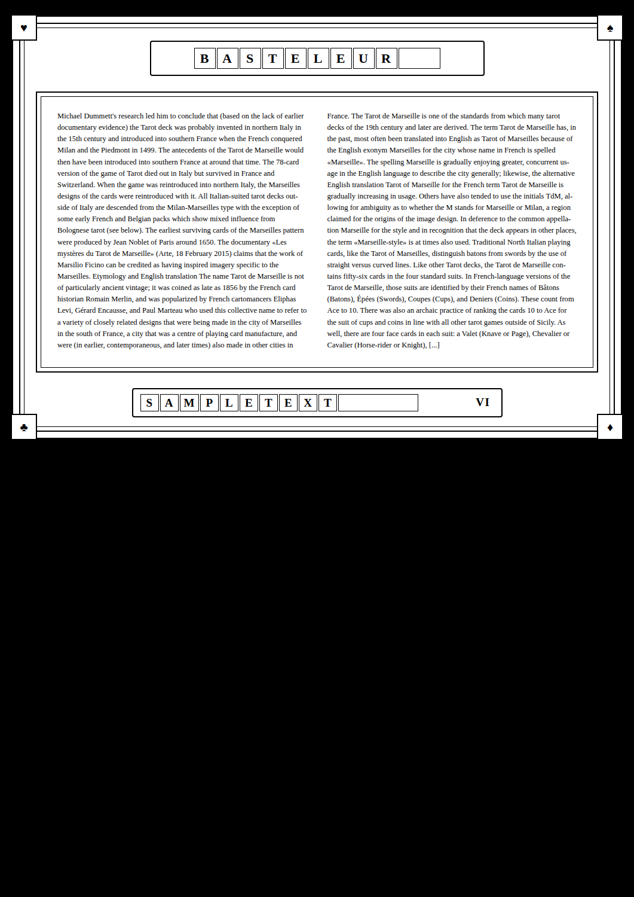♥
♠
♣
♦
BASTELEUR.
Michael Dummett's research led him to conclude that (based on the lack of earlier documentary evidence) the Tarot deck was probably invented in northern Italy in the 15th century and introduced into southern France when the French conquered Milan and the Piedmont in 1499. The antecedents of the Tarot de Marseille would then have been introduced into southern France at around that time. The 78-card version of the game of Tarot died out in Italy but survived in France and Switzerland. When the game was reintroduced into northern Italy, the Marseilles designs of the cards were reintroduced with it. All Italian-suited tarot decks outside of Italy are descended from the Milan-Marseilles type with the exception of some early French and Belgian packs which show mixed influence from Bolognese tarot (see below). The earliest surviving cards of the Marseilles pattern were produced by Jean Noblet of Paris around 1650. The documentary «Les mystères du Tarot de Marseille» (Arte, 18 February 2015) claims that the work of Marsilio Ficino can be credited as having inspired imagery specific to the Marseilles. Etymology and English translation The name Tarot de Marseille is not of particularly ancient vintage; it was coined as late as 1856 by the French card historian Romain Merlin, and was popularized by French cartomancers Eliphas Levi, Gérard Encausse, and Paul Marteau who used this collective name to refer to a variety of closely related designs that were being made in the city of Marseilles in the south of France, a city that was a centre of playing card manufacture, and were (in earlier, contemporaneous, and later times) also made in other cities in France. The Tarot de Marseille is one of the standards from which many tarot decks of the 19th century and later are derived. The term Tarot de Marseille has, in the past, most often been translated into English as Tarot of Marseilles because of the English exonym Marseilles for the city whose name in French is spelled «Marseille». The spelling Marseille is gradually enjoying greater, concurrent usage in the English language to describe the city generally; likewise, the alternative English translation Tarot of Marseille for the French term Tarot de Marseille is gradually increasing in usage. Others have also tended to use the initials TdM, allowing for ambiguity as to whether the M stands for Marseille or Milan, a region claimed for the origins of the image design. In deference to the common appellation Marseille for the style and in recognition that the deck appears in other places, the term «Marseille-style» is at times also used. Traditional North Italian playing cards, like the Tarot of Marseilles, distinguish batons from swords by the use of straight versus curved lines. Like other Tarot decks, the Tarot de Marseille contains fifty-six cards in the four standard suits. In French-language versions of the Tarot de Marseille, those suits are identified by their French names of Bâtons (Batons), Épées (Swords), Coupes (Cups), and Deniers (Coins). These count from Ace to 10. There was also an archaic practice of ranking the cards 10 to Ace for the suit of cups and coins in line with all other tarot games outside of Sicily. As well, there are four face cards in each suit: a Valet (Knave or Page), Chevalier or Cavalier (Horse-rider or Knight), [...]
SAMPLETEXT.
VI